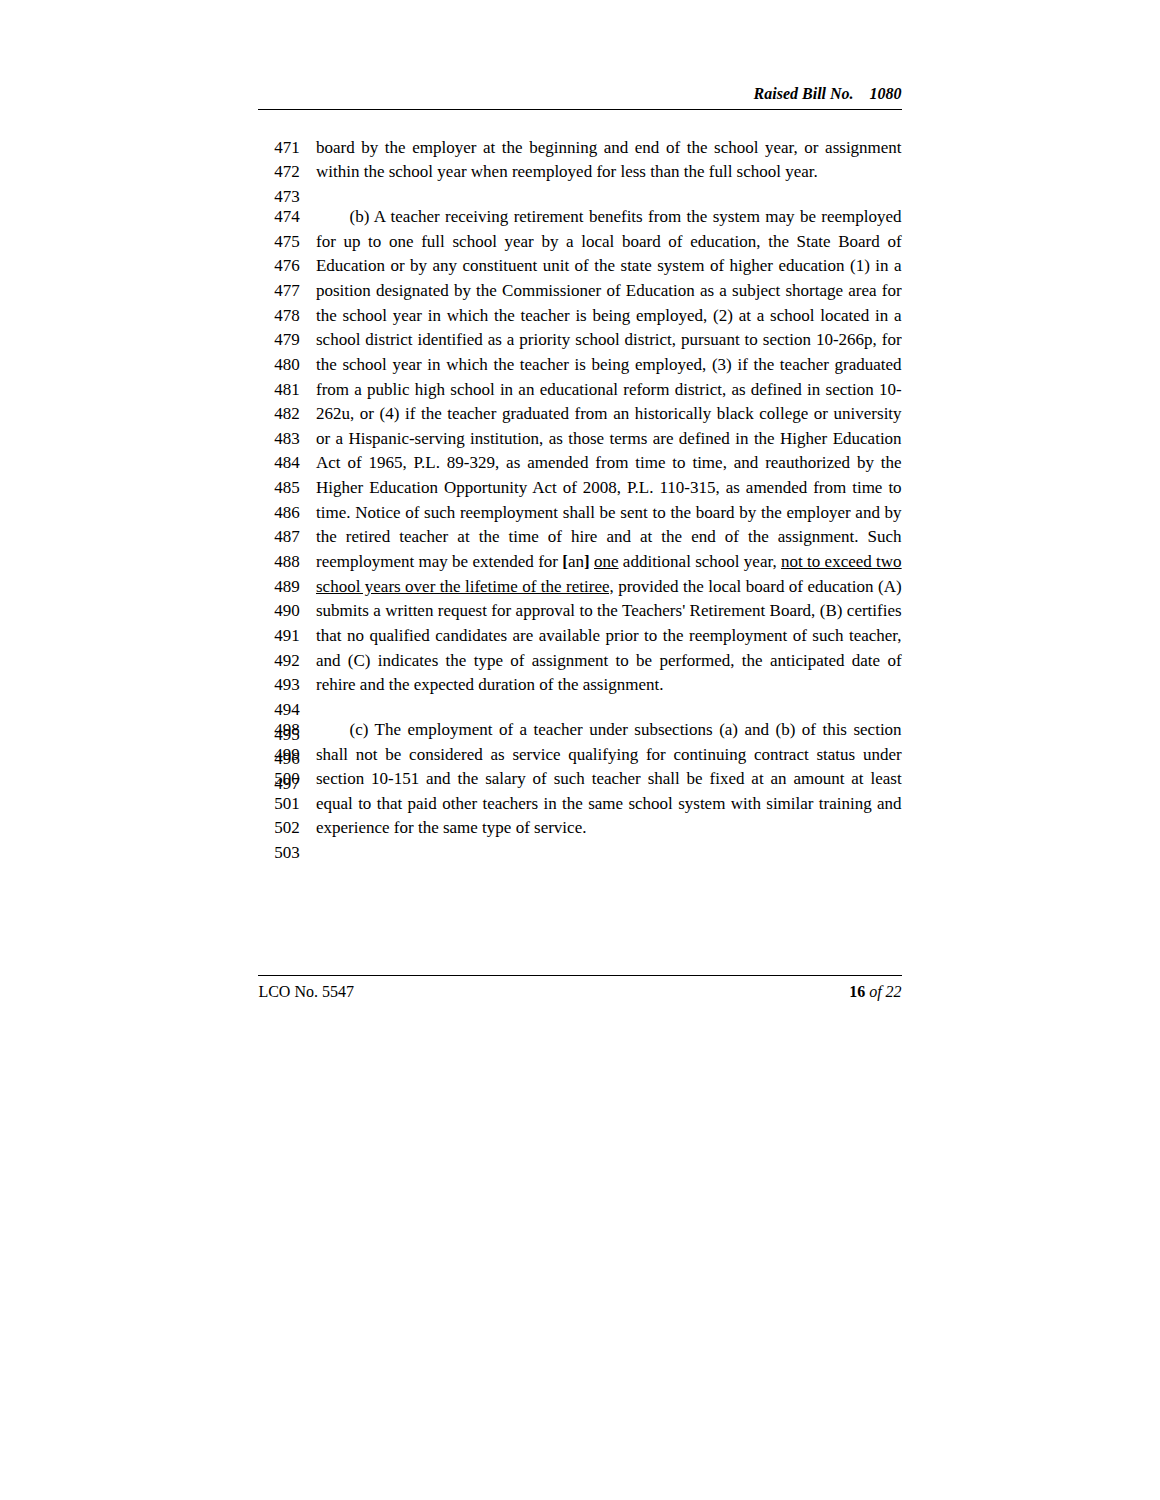Raised Bill No. 1080
471 472 473
board by the employer at the beginning and end of the school year, or assignment within the school year when reemployed for less than the full school year.
474 475 476 477 478 479 480 481 482 483 484 485 486 487 488 489 490 491 492 493 494 495 496 497
(b) A teacher receiving retirement benefits from the system may be reemployed for up to one full school year by a local board of education, the State Board of Education or by any constituent unit of the state system of higher education (1) in a position designated by the Commissioner of Education as a subject shortage area for the school year in which the teacher is being employed, (2) at a school located in a school district identified as a priority school district, pursuant to section 10-266p, for the school year in which the teacher is being employed, (3) if the teacher graduated from a public high school in an educational reform district, as defined in section 10-262u, or (4) if the teacher graduated from an historically black college or university or a Hispanic-serving institution, as those terms are defined in the Higher Education Act of 1965, P.L. 89-329, as amended from time to time, and reauthorized by the Higher Education Opportunity Act of 2008, P.L. 110-315, as amended from time to time. Notice of such reemployment shall be sent to the board by the employer and by the retired teacher at the time of hire and at the end of the assignment. Such reemployment may be extended for [an] one additional school year, not to exceed two school years over the lifetime of the retiree, provided the local board of education (A) submits a written request for approval to the Teachers' Retirement Board, (B) certifies that no qualified candidates are available prior to the reemployment of such teacher, and (C) indicates the type of assignment to be performed, the anticipated date of rehire and the expected duration of the assignment.
498 499 500 501 502 503
(c) The employment of a teacher under subsections (a) and (b) of this section shall not be considered as service qualifying for continuing contract status under section 10-151 and the salary of such teacher shall be fixed at an amount at least equal to that paid other teachers in the same school system with similar training and experience for the same type of service.
LCO No. 5547
16 of 22